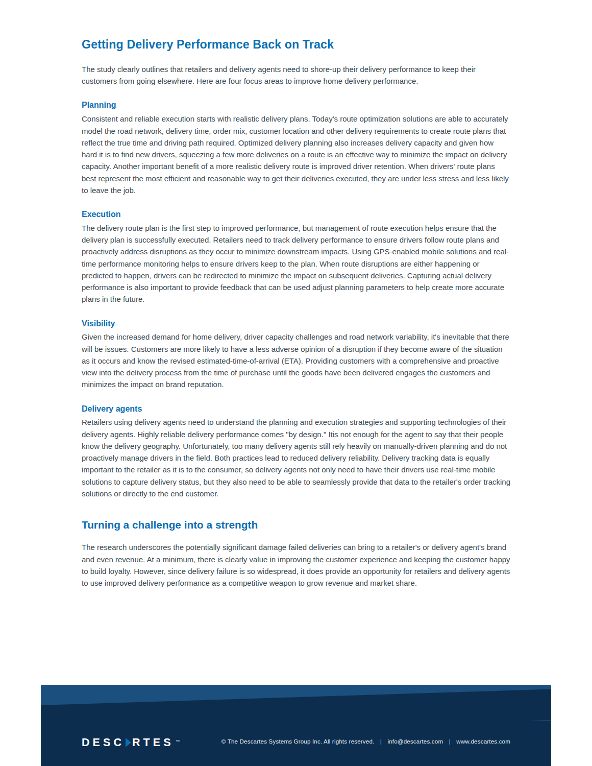Getting Delivery Performance Back on Track
The study clearly outlines that retailers and delivery agents need to shore-up their delivery performance to keep their customers from going elsewhere. Here are four focus areas to improve home delivery performance.
Planning
Consistent and reliable execution starts with realistic delivery plans. Today's route optimization solutions are able to accurately model the road network, delivery time, order mix, customer location and other delivery requirements to create route plans that reflect the true time and driving path required. Optimized delivery planning also increases delivery capacity and given how hard it is to find new drivers, squeezing a few more deliveries on a route is an effective way to minimize the impact on delivery capacity. Another important benefit of a more realistic delivery route is improved driver retention. When drivers' route plans best represent the most efficient and reasonable way to get their deliveries executed, they are under less stress and less likely to leave the job.
Execution
The delivery route plan is the first step to improved performance, but management of route execution helps ensure that the delivery plan is successfully executed. Retailers need to track delivery performance to ensure drivers follow route plans and proactively address disruptions as they occur to minimize downstream impacts. Using GPS-enabled mobile solutions and real-time performance monitoring helps to ensure drivers keep to the plan. When route disruptions are either happening or predicted to happen, drivers can be redirected to minimize the impact on subsequent deliveries. Capturing actual delivery performance is also important to provide feedback that can be used adjust planning parameters to help create more accurate plans in the future.
Visibility
Given the increased demand for home delivery, driver capacity challenges and road network variability, it's inevitable that there will be issues. Customers are more likely to have a less adverse opinion of a disruption if they become aware of the situation as it occurs and know the revised estimated-time-of-arrival (ETA). Providing customers with a comprehensive and proactive view into the delivery process from the time of purchase until the goods have been delivered engages the customers and minimizes the impact on brand reputation.
Delivery agents
Retailers using delivery agents need to understand the planning and execution strategies and supporting technologies of their delivery agents. Highly reliable delivery performance comes "by design." Itis not enough for the agent to say that their people know the delivery geography. Unfortunately, too many delivery agents still rely heavily on manually-driven planning and do not proactively manage drivers in the field. Both practices lead to reduced delivery reliability. Delivery tracking data is equally important to the retailer as it is to the consumer, so delivery agents not only need to have their drivers use real-time mobile solutions to capture delivery status, but they also need to be able to seamlessly provide that data to the retailer's order tracking solutions or directly to the end customer.
Turning a challenge into a strength
The research underscores the potentially significant damage failed deliveries can bring to a retailer's or delivery agent's brand and even revenue. At a minimum, there is clearly value in improving the customer experience and keeping the customer happy to build loyalty. However, since delivery failure is so widespread, it does provide an opportunity for retailers and delivery agents to use improved delivery performance as a competitive weapon to grow revenue and market share.
DESC RTES™
© The Descartes Systems Group Inc. All rights reserved. | info@descartes.com | www.descartes.com